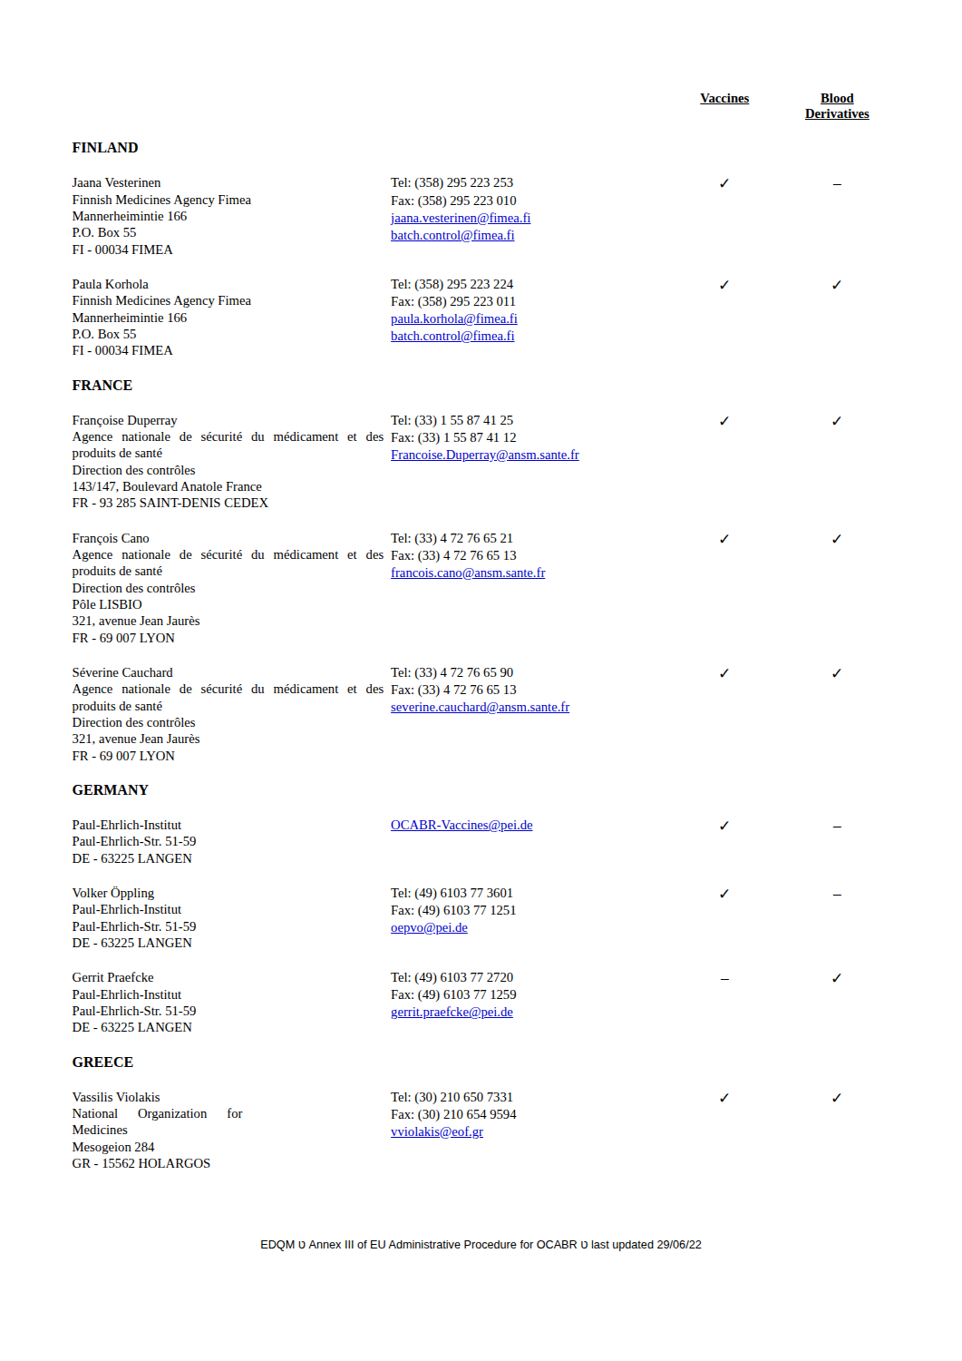| | | Vaccines | Blood Derivatives |
| --- | --- | --- | --- |
| FINLAND |
| Jaana Vesterinen Finnish Medicines Agency Fimea Mannerheimintie 166 P.O. Box 55 FI - 00034 FIMEA | Tel: (358) 295 223 253 Fax: (358) 295 223 010 jaana.vesterinen@fimea.fi batch.control@fimea.fi | | |
| Paula Korhola Finnish Medicines Agency Fimea Mannerheimintie 166 P.O. Box 55 FI - 00034 FIMEA | Tel: (358) 295 223 224 Fax: (358) 295 223 011 paula.korhola@fimea.fi batch.control@fimea.fi | | |
| FRANCE |
| Françoise Duperray Agence nationale de sécurité du médicament et des produits de santé Direction des contrôles 143/147, Boulevard Anatole France FR - 93 285 SAINT-DENIS CEDEX | Tel: (33) 1 55 87 41 25 Fax: (33) 1 55 87 41 12 Francoise.Duperray@ansm.sante.fr | | |
| François Cano Agence nationale de sécurité du médicament et des produits de santé Direction des contrôles Pôle LISBIO 321, avenue Jean Jaurès FR - 69 007 LYON | Tel: (33) 4 72 76 65 21 Fax: (33) 4 72 76 65 13 francois.cano@ansm.sante.fr | | |
| Séverine Cauchard Agence nationale de sécurité du médicament et des produits de santé Direction des contrôles 321, avenue Jean Jaurès FR - 69 007 LYON | Tel: (33) 4 72 76 65 90 Fax: (33) 4 72 76 65 13 severine.cauchard@ansm.sante.fr | | |
| GERMANY |
| Paul-Ehrlich-Institut Paul-Ehrlich-Str. 51-59 DE - 63225 LANGEN | OCABR-Vaccines@pei.de | | |
| Volker Öppling Paul-Ehrlich-Institut Paul-Ehrlich-Str. 51-59 DE - 63225 LANGEN | Tel: (49) 6103 77 3601 Fax: (49) 6103 77 1251 oepvo@pei.de | | |
| Gerrit Praefcke Paul-Ehrlich-Institut Paul-Ehrlich-Str. 51-59 DE - 63225 LANGEN | Tel: (49) 6103 77 2720 Fax: (49) 6103 77 1259 gerrit.praefcke@pei.de | | |
| GREECE |
| Vassilis Violakis National Organization for Medicines Mesogeion 284 GR - 15562 HOLARGOS | Tel: (30) 210 650 7331 Fax: (30) 210 654 9594 vviolakis@eof.gr | | |
EDQM ט Annex III of EU Administrative Procedure for OCABR ט last updated 29/06/22